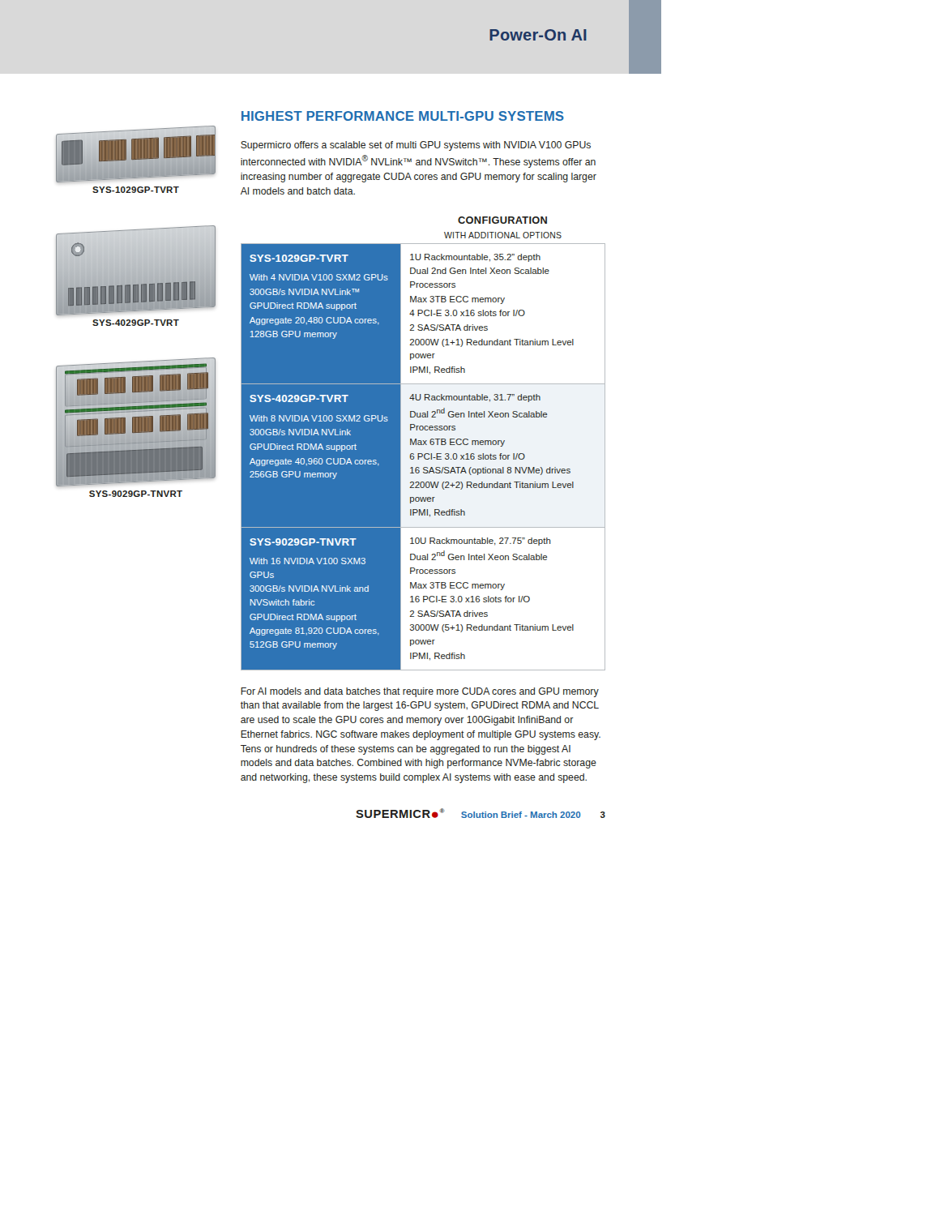Power-On AI
SYS-1029GP-TVRT
SYS-4029GP-TVRT
SYS-9029GP-TNVRT
Highest Performance Multi-GPU Systems
Supermicro offers a scalable set of multi GPU systems with NVIDIA V100 GPUs interconnected with NVIDIA® NVLink™ and NVSwitch™. These systems offer an increasing number of aggregate CUDA cores and GPU memory for scaling larger AI models and batch data.
| SUPERMICRO SXM-GPU SYSTEMS | CONFIGURATION WITH ADDITIONAL OPTIONS |
| --- | --- |
| SYS-1029GP-TVRT With 4 NVIDIA V100 SXM2 GPUs 300GB/s NVIDIA NVLink™ GPUDirect RDMA support Aggregate 20,480 CUDA cores, 128GB GPU memory | 1U Rackmountable, 35.2” depth Dual 2nd Gen Intel Xeon Scalable Processors Max 3TB ECC memory 4 PCI-E 3.0 x16 slots for I/O 2 SAS/SATA drives 2000W (1+1) Redundant Titanium Level power IPMI, Redfish |
| SYS-4029GP-TVRT With 8 NVIDIA V100 SXM2 GPUs 300GB/s NVIDIA NVLink GPUDirect RDMA support Aggregate 40,960 CUDA cores, 256GB GPU memory | 4U Rackmountable, 31.7” depth Dual 2 nd Gen Intel Xeon Scalable Processors Max 6TB ECC memory 6 PCI-E 3.0 x16 slots for I/O 16 SAS/SATA (optional 8 NVMe) drives 2200W (2+2) Redundant Titanium Level power IPMI, Redfish |
| SYS-9029GP-TNVRT With 16 NVIDIA V100 SXM3 GPUs 300GB/s NVIDIA NVLink and NVSwitch fabric GPUDirect RDMA support Aggregate 81,920 CUDA cores, 512GB GPU memory | 10U Rackmountable, 27.75” depth Dual 2 nd Gen Intel Xeon Scalable Processors Max 3TB ECC memory 16 PCI-E 3.0 x16 slots for I/O 2 SAS/SATA drives 3000W (5+1) Redundant Titanium Level power IPMI, Redfish |
For AI models and data batches that require more CUDA cores and GPU memory than that available from the largest 16-GPU system, GPUDirect RDMA and NCCL are used to scale the GPU cores and memory over 100Gigabit InfiniBand or Ethernet fabrics. NGC software makes deployment of multiple GPU systems easy. Tens or hundreds of these systems can be aggregated to run the biggest AI models and data batches. Combined with high performance NVMe-fabric storage and networking, these systems build complex AI systems with ease and speed.
SUPERMICR●® Solution Brief - March 2020 3